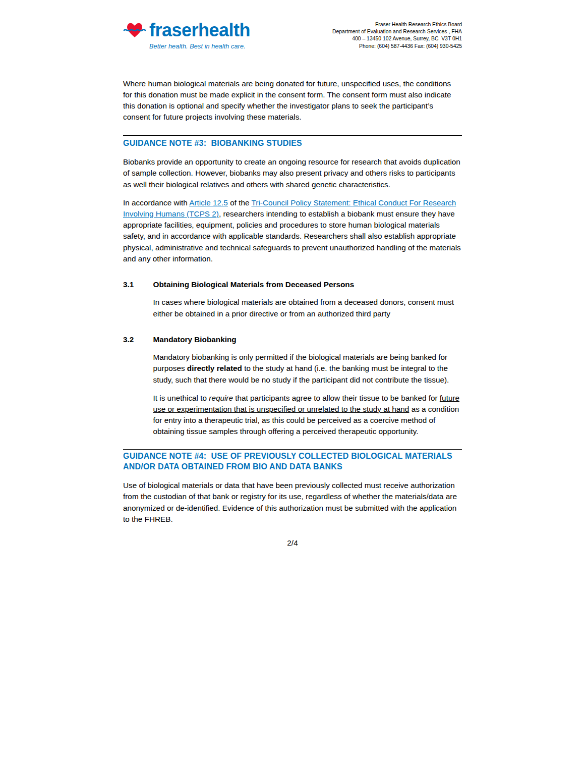fraser health
Better health. Best in health care.
Fraser Health Research Ethics Board
Department of Evaluation and Research Services , FHA
400 – 13450 102 Avenue, Surrey, BC V3T 0H1
Phone: (604) 587-4436 Fax: (604) 930-5425
Where human biological materials are being donated for future, unspecified uses, the conditions for this donation must be made explicit in the consent form. The consent form must also indicate this donation is optional and specify whether the investigator plans to seek the participant’s consent for future projects involving these materials.
GUIDANCE NOTE #3: BIOBANKING STUDIES
Biobanks provide an opportunity to create an ongoing resource for research that avoids duplication of sample collection. However, biobanks may also present privacy and others risks to participants as well their biological relatives and others with shared genetic characteristics.
In accordance with Article 12.5 of the Tri-Council Policy Statement: Ethical Conduct For Research Involving Humans (TCPS 2), researchers intending to establish a biobank must ensure they have appropriate facilities, equipment, policies and procedures to store human biological materials safety, and in accordance with applicable standards. Researchers shall also establish appropriate physical, administrative and technical safeguards to prevent unauthorized handling of the materials and any other information.
3.1 Obtaining Biological Materials from Deceased Persons
In cases where biological materials are obtained from a deceased donors, consent must either be obtained in a prior directive or from an authorized third party
3.2 Mandatory Biobanking
Mandatory biobanking is only permitted if the biological materials are being banked for purposes directly related to the study at hand (i.e. the banking must be integral to the study, such that there would be no study if the participant did not contribute the tissue).
It is unethical to require that participants agree to allow their tissue to be banked for future use or experimentation that is unspecified or unrelated to the study at hand as a condition for entry into a therapeutic trial, as this could be perceived as a coercive method of obtaining tissue samples through offering a perceived therapeutic opportunity.
GUIDANCE NOTE #4: USE OF PREVIOUSLY COLLECTED BIOLOGICAL MATERIALS AND/OR DATA OBTAINED FROM BIO AND DATA BANKS
Use of biological materials or data that have been previously collected must receive authorization from the custodian of that bank or registry for its use, regardless of whether the materials/data are anonymized or de-identified. Evidence of this authorization must be submitted with the application to the FHREB.
2/4